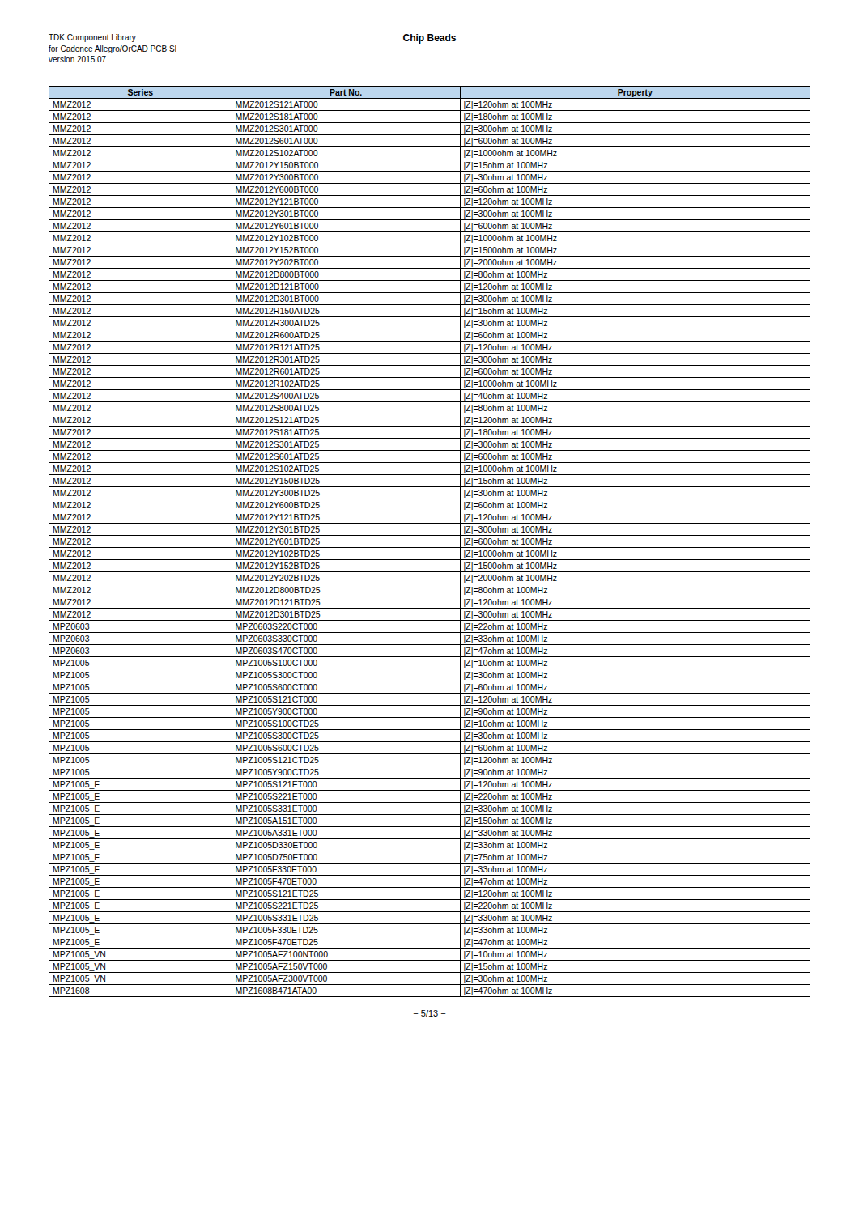Chip Beads
TDK Component Library
for Cadence Allegro/OrCAD PCB SI
version 2015.07
| Series | Part No. | Property |
| --- | --- | --- |
| MMZ2012 | MMZ2012S121AT000 | /Z/=120ohm at 100MHz |
| MMZ2012 | MMZ2012S181AT000 | /Z/=180ohm at 100MHz |
| MMZ2012 | MMZ2012S301AT000 | /Z/=300ohm at 100MHz |
| MMZ2012 | MMZ2012S601AT000 | /Z/=600ohm at 100MHz |
| MMZ2012 | MMZ2012S102AT000 | /Z/=1000ohm at 100MHz |
| MMZ2012 | MMZ2012Y150BT000 | /Z/=15ohm at 100MHz |
| MMZ2012 | MMZ2012Y300BT000 | /Z/=30ohm at 100MHz |
| MMZ2012 | MMZ2012Y600BT000 | /Z/=60ohm at 100MHz |
| MMZ2012 | MMZ2012Y121BT000 | /Z/=120ohm at 100MHz |
| MMZ2012 | MMZ2012Y301BT000 | /Z/=300ohm at 100MHz |
| MMZ2012 | MMZ2012Y601BT000 | /Z/=600ohm at 100MHz |
| MMZ2012 | MMZ2012Y102BT000 | /Z/=1000ohm at 100MHz |
| MMZ2012 | MMZ2012Y152BT000 | /Z/=1500ohm at 100MHz |
| MMZ2012 | MMZ2012Y202BT000 | /Z/=2000ohm at 100MHz |
| MMZ2012 | MMZ2012D800BT000 | /Z/=80ohm at 100MHz |
| MMZ2012 | MMZ2012D121BT000 | /Z/=120ohm at 100MHz |
| MMZ2012 | MMZ2012D301BT000 | /Z/=300ohm at 100MHz |
| MMZ2012 | MMZ2012R150ATD25 | /Z/=15ohm at 100MHz |
| MMZ2012 | MMZ2012R300ATD25 | /Z/=30ohm at 100MHz |
| MMZ2012 | MMZ2012R600ATD25 | /Z/=60ohm at 100MHz |
| MMZ2012 | MMZ2012R121ATD25 | /Z/=120ohm at 100MHz |
| MMZ2012 | MMZ2012R301ATD25 | /Z/=300ohm at 100MHz |
| MMZ2012 | MMZ2012R601ATD25 | /Z/=600ohm at 100MHz |
| MMZ2012 | MMZ2012R102ATD25 | /Z/=1000ohm at 100MHz |
| MMZ2012 | MMZ2012S400ATD25 | /Z/=40ohm at 100MHz |
| MMZ2012 | MMZ2012S800ATD25 | /Z/=80ohm at 100MHz |
| MMZ2012 | MMZ2012S121ATD25 | /Z/=120ohm at 100MHz |
| MMZ2012 | MMZ2012S181ATD25 | /Z/=180ohm at 100MHz |
| MMZ2012 | MMZ2012S301ATD25 | /Z/=300ohm at 100MHz |
| MMZ2012 | MMZ2012S601ATD25 | /Z/=600ohm at 100MHz |
| MMZ2012 | MMZ2012S102ATD25 | /Z/=1000ohm at 100MHz |
| MMZ2012 | MMZ2012Y150BTD25 | /Z/=15ohm at 100MHz |
| MMZ2012 | MMZ2012Y300BTD25 | /Z/=30ohm at 100MHz |
| MMZ2012 | MMZ2012Y600BTD25 | /Z/=60ohm at 100MHz |
| MMZ2012 | MMZ2012Y121BTD25 | /Z/=120ohm at 100MHz |
| MMZ2012 | MMZ2012Y301BTD25 | /Z/=300ohm at 100MHz |
| MMZ2012 | MMZ2012Y601BTD25 | /Z/=600ohm at 100MHz |
| MMZ2012 | MMZ2012Y102BTD25 | /Z/=1000ohm at 100MHz |
| MMZ2012 | MMZ2012Y152BTD25 | /Z/=1500ohm at 100MHz |
| MMZ2012 | MMZ2012Y202BTD25 | /Z/=2000ohm at 100MHz |
| MMZ2012 | MMZ2012D800BTD25 | /Z/=80ohm at 100MHz |
| MMZ2012 | MMZ2012D121BTD25 | /Z/=120ohm at 100MHz |
| MMZ2012 | MMZ2012D301BTD25 | /Z/=300ohm at 100MHz |
| MPZ0603 | MPZ0603S220CT000 | /Z/=22ohm at 100MHz |
| MPZ0603 | MPZ0603S330CT000 | /Z/=33ohm at 100MHz |
| MPZ0603 | MPZ0603S470CT000 | /Z/=47ohm at 100MHz |
| MPZ1005 | MPZ1005S100CT000 | /Z/=10ohm at 100MHz |
| MPZ1005 | MPZ1005S300CT000 | /Z/=30ohm at 100MHz |
| MPZ1005 | MPZ1005S600CT000 | /Z/=60ohm at 100MHz |
| MPZ1005 | MPZ1005S121CT000 | /Z/=120ohm at 100MHz |
| MPZ1005 | MPZ1005Y900CT000 | /Z/=90ohm at 100MHz |
| MPZ1005 | MPZ1005S100CTD25 | /Z/=10ohm at 100MHz |
| MPZ1005 | MPZ1005S300CTD25 | /Z/=30ohm at 100MHz |
| MPZ1005 | MPZ1005S600CTD25 | /Z/=60ohm at 100MHz |
| MPZ1005 | MPZ1005S121CTD25 | /Z/=120ohm at 100MHz |
| MPZ1005 | MPZ1005Y900CTD25 | /Z/=90ohm at 100MHz |
| MPZ1005_E | MPZ1005S121ET000 | /Z/=120ohm at 100MHz |
| MPZ1005_E | MPZ1005S221ET000 | /Z/=220ohm at 100MHz |
| MPZ1005_E | MPZ1005S331ET000 | /Z/=330ohm at 100MHz |
| MPZ1005_E | MPZ1005A151ET000 | /Z/=150ohm at 100MHz |
| MPZ1005_E | MPZ1005A331ET000 | /Z/=330ohm at 100MHz |
| MPZ1005_E | MPZ1005D330ET000 | /Z/=33ohm at 100MHz |
| MPZ1005_E | MPZ1005D750ET000 | /Z/=75ohm at 100MHz |
| MPZ1005_E | MPZ1005F330ET000 | /Z/=33ohm at 100MHz |
| MPZ1005_E | MPZ1005F470ET000 | /Z/=47ohm at 100MHz |
| MPZ1005_E | MPZ1005S121ETD25 | /Z/=120ohm at 100MHz |
| MPZ1005_E | MPZ1005S221ETD25 | /Z/=220ohm at 100MHz |
| MPZ1005_E | MPZ1005S331ETD25 | /Z/=330ohm at 100MHz |
| MPZ1005_E | MPZ1005F330ETD25 | /Z/=33ohm at 100MHz |
| MPZ1005_E | MPZ1005F470ETD25 | /Z/=47ohm at 100MHz |
| MPZ1005_VN | MPZ1005AFZ100NT000 | /Z/=10ohm at 100MHz |
| MPZ1005_VN | MPZ1005AFZ150VT000 | /Z/=15ohm at 100MHz |
| MPZ1005_VN | MPZ1005AFZ300VT000 | /Z/=30ohm at 100MHz |
| MPZ1608 | MPZ1608B471ATA00 | /Z/=470ohm at 100MHz |
− 5/13 −